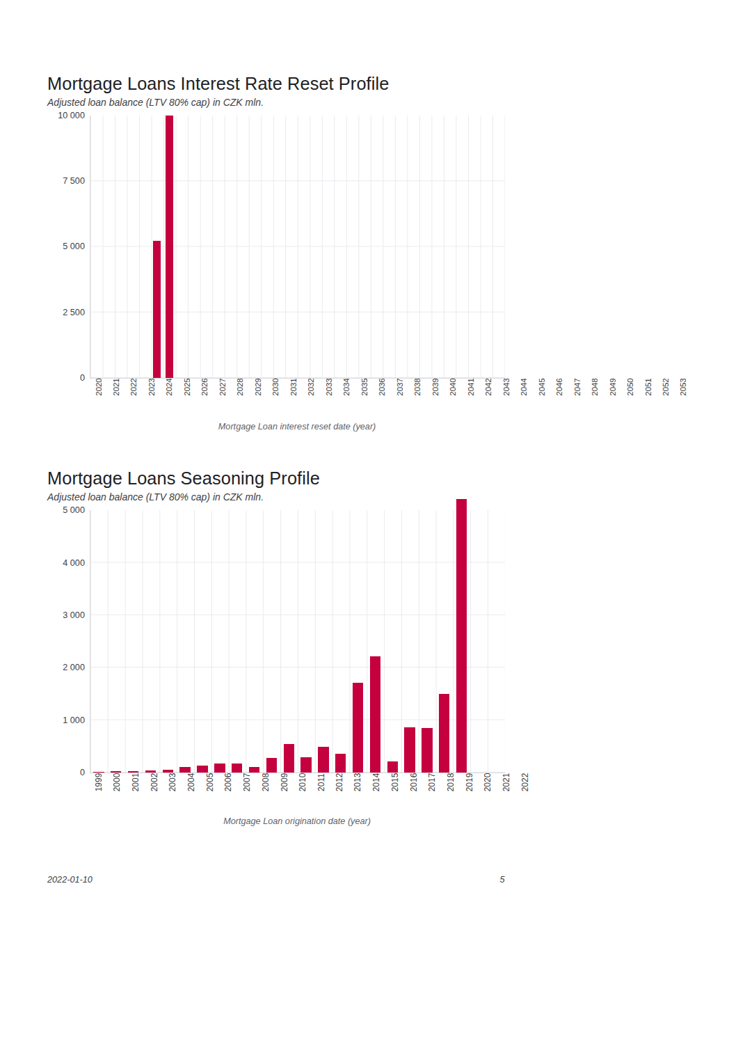Mortgage Loans Interest Rate Reset Profile
Adjusted loan balance (LTV 80% cap) in CZK mln.
10 000
7 500
5 000
2 500
0
2020
2021
2022
2023
2024
2025
2026
2027
2028
2029
2030
2031
2032
2033
2034
2035
2036
2037
2038
2039
2040
2041
2042
2043
2044
2045
2046
2047
2048
2049
2050
2051
2052
2053
Mortgage Loan interest reset date (year)
Mortgage Loans Seasoning Profile
Adjusted loan balance (LTV 80% cap) in CZK mln.
5 000
4 000
3 000
2 000
1 000
0
1999
2000
2001
2002
2003
2004
2005
2006
2007
2008
2009
2010
2011
2012
2013
2014
2015
2016
2017
2018
2019
2020
2021
2022
Mortgage Loan origination date (year)
2022-01-10
5